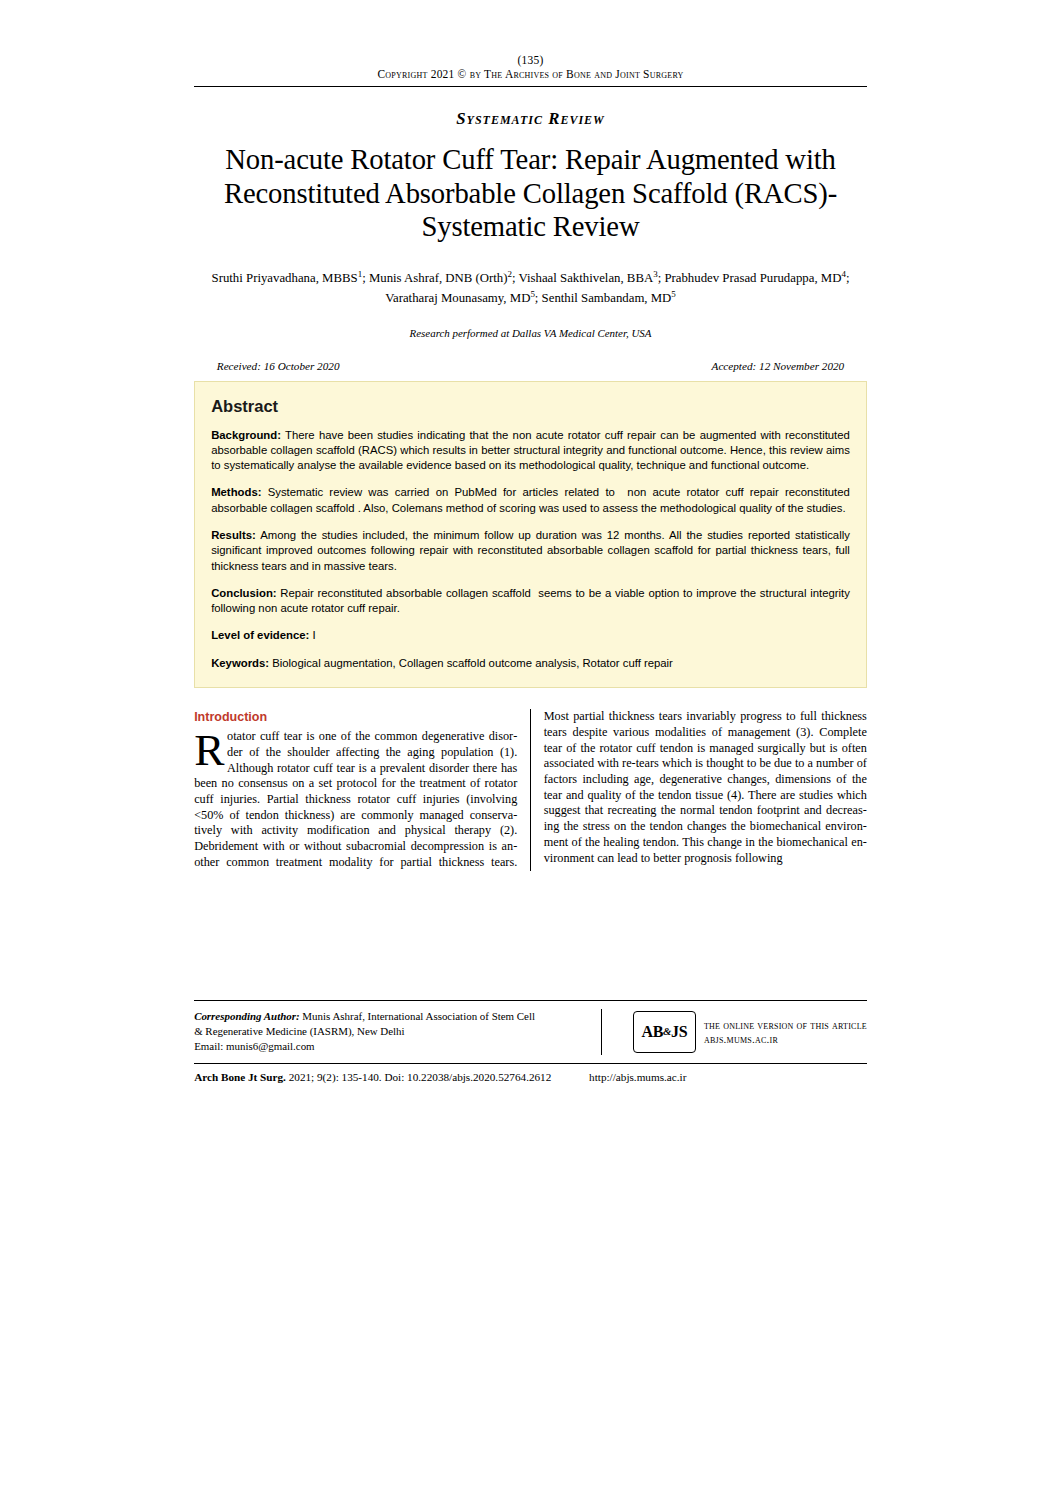(135) Copyright 2021 © by The Archives of Bone and Joint Surgery
Systematic Review
Non-acute Rotator Cuff Tear: Repair Augmented with Reconstituted Absorbable Collagen Scaffold (RACS)-Systematic Review
Sruthi Priyavadhana, MBBS1; Munis Ashraf, DNB (Orth)2; Vishaal Sakthivelan, BBA3; Prabhudev Prasad Purudappa, MD4;
Varatharaj Mounasamy, MD5; Senthil Sambandam, MD5
Research performed at Dallas VA Medical Center, USA
Received: 16 October 2020 Accepted: 12 November 2020
Abstract
Background: There have been studies indicating that the non acute rotator cuff repair can be augmented with reconstituted absorbable collagen scaffold (RACS) which results in better structural integrity and functional outcome. Hence, this review aims to systematically analyse the available evidence based on its methodological quality, technique and functional outcome.
Methods: Systematic review was carried on PubMed for articles related to non acute rotator cuff repair reconstituted absorbable collagen scaffold . Also, Colemans method of scoring was used to assess the methodological quality of the studies.
Results: Among the studies included, the minimum follow up duration was 12 months. All the studies reported statistically significant improved outcomes following repair with reconstituted absorbable collagen scaffold for partial thickness tears, full thickness tears and in massive tears.
Conclusion: Repair reconstituted absorbable collagen scaffold seems to be a viable option to improve the structural integrity following non acute rotator cuff repair.
Level of evidence: I
Keywords: Biological augmentation, Collagen scaffold outcome analysis, Rotator cuff repair
Introduction
Rotator cuff tear is one of the common degenerative disorder of the shoulder affecting the aging population (1). Although rotator cuff tear is a prevalent disorder there has been no consensus on a set protocol for the treatment of rotator cuff injuries. Partial thickness rotator cuff injuries (involving <50% of tendon thickness) are commonly managed conservatively with activity modification and physical therapy (2). Debridement with or without subacromial decompression is another common treatment modality for partial thickness tears. Most partial thickness tears invariably progress to full thickness tears despite various modalities of management (3). Complete tear of the rotator cuff tendon is managed surgically but is often associated with re-tears which is thought to be due to a number of factors including age, degenerative changes, dimensions of the tear and quality of the tendon tissue (4). There are studies which suggest that recreating the normal tendon footprint and decreasing the stress on the tendon changes the biomechanical environment of the healing tendon. This change in the biomechanical environment can lead to better prognosis following
Corresponding Author: Munis Ashraf, International Association of Stem Cell & Regenerative Medicine (IASRM), New Delhi
Email: munis6@gmail.com
AB&JS
the online version of this article
abjs.mums.ac.ir
Arch Bone Jt Surg. 2021; 9(2): 135-140. Doi: 10.22038/abjs.2020.52764.2612 http://abjs.mums.ac.ir